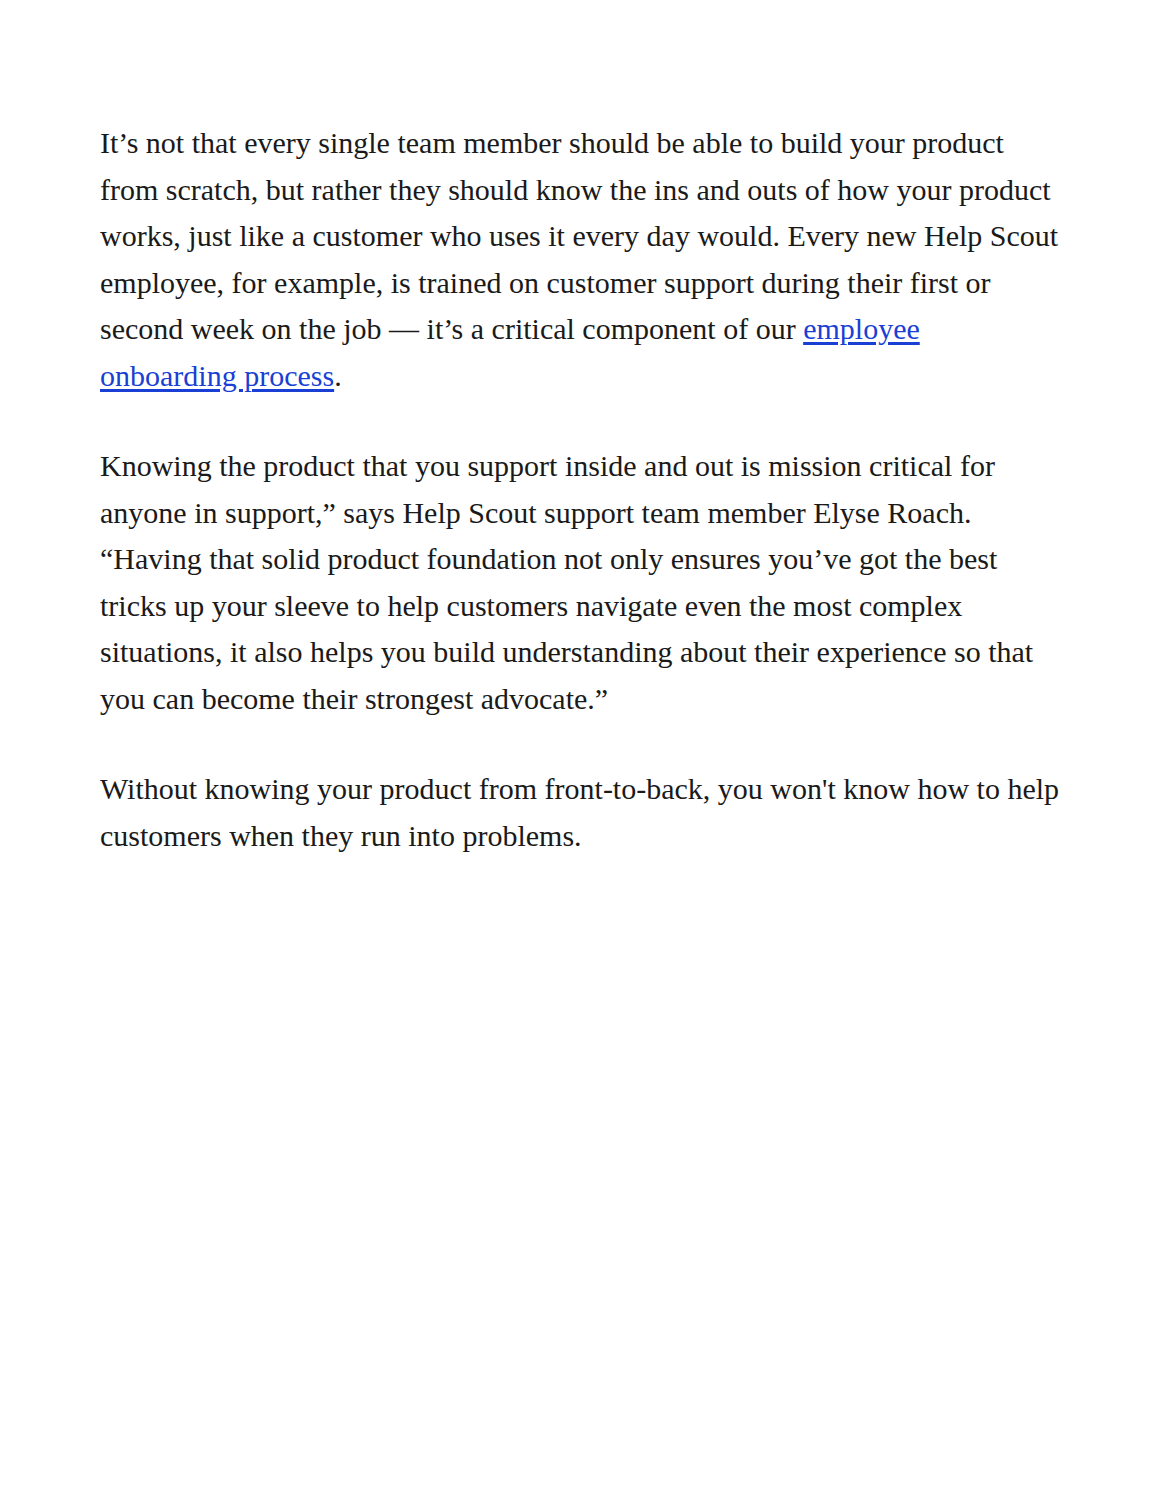It’s not that every single team member should be able to build your product from scratch, but rather they should know the ins and outs of how your product works, just like a customer who uses it every day would. Every new Help Scout employee, for example, is trained on customer support during their first or second week on the job — it’s a critical component of our employee onboarding process.
Knowing the product that you support inside and out is mission critical for anyone in support,” says Help Scout support team member Elyse Roach. “Having that solid product foundation not only ensures you’ve got the best tricks up your sleeve to help customers navigate even the most complex situations, it also helps you build understanding about their experience so that you can become their strongest advocate.”
Without knowing your product from front-to-back, you won't know how to help customers when they run into problems.